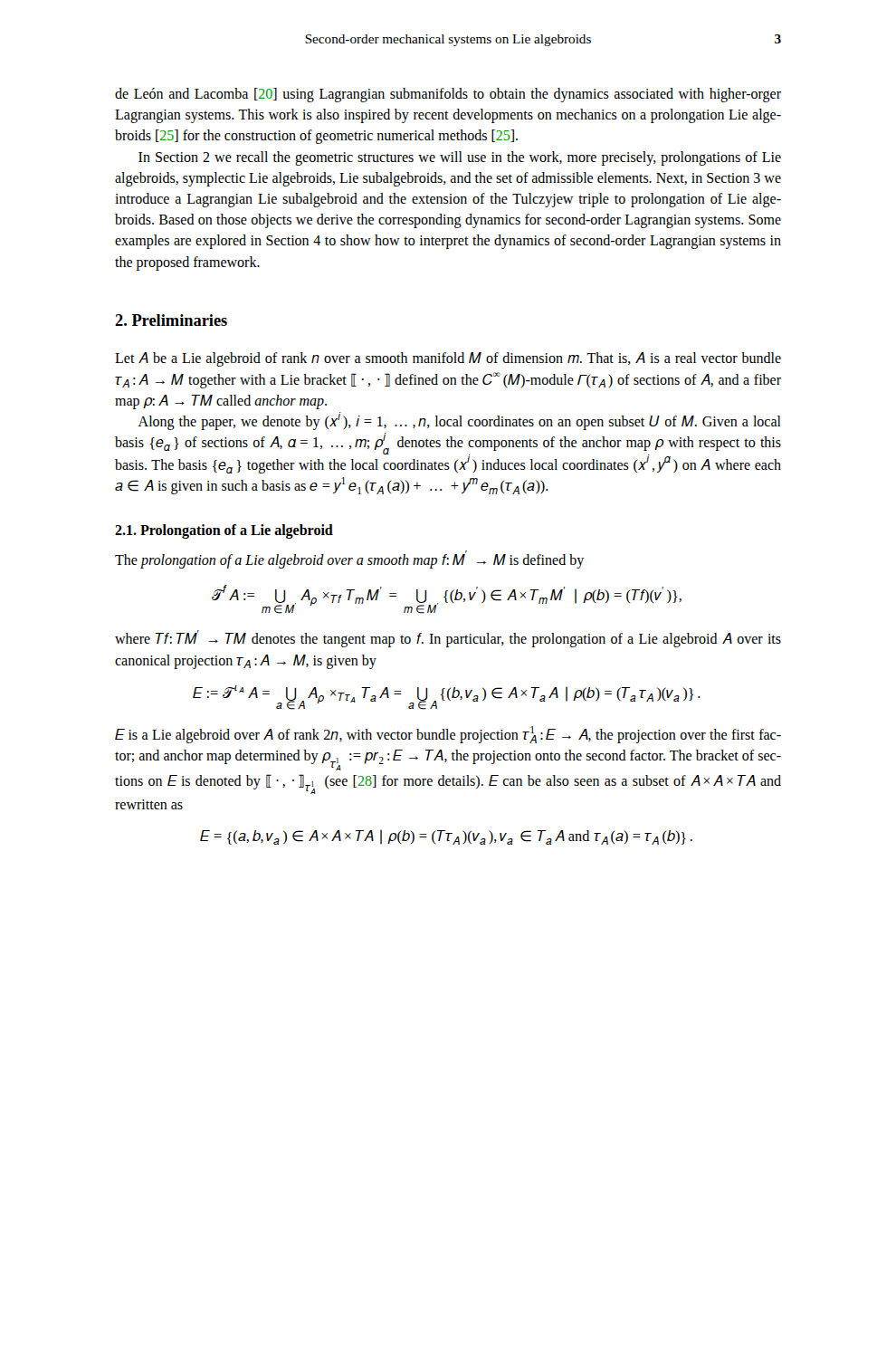Second-order mechanical systems on Lie algebroids 3
de León and Lacomba [20] using Lagrangian submanifolds to obtain the dynamics associated with higher-orger Lagrangian systems. This work is also inspired by recent developments on mechanics on a prolongation Lie algebroids [25] for the construction of geometric numerical methods [25].
In Section 2 we recall the geometric structures we will use in the work, more precisely, prolongations of Lie algebroids, symplectic Lie algebroids, Lie subalgebroids, and the set of admissible elements. Next, in Section 3 we introduce a Lagrangian Lie subalgebroid and the extension of the Tulczyjew triple to prolongation of Lie algebroids. Based on those objects we derive the corresponding dynamics for second-order Lagrangian systems. Some examples are explored in Section 4 to show how to interpret the dynamics of second-order Lagrangian systems in the proposed framework.
2. Preliminaries
Let A be a Lie algebroid of rank n over a smooth manifold M of dimension m. That is, A is a real vector bundle τA:A→M together with a Lie bracket ⟦·,·⟧ defined on the C∞(M)-module Γ(τA) of sections of A, and a fiber map ρ:A→TM called anchor map.
Along the paper, we denote by (xi), i=1,…,n, local coordinates on an open subset U of M. Given a local basis {eα} of sections of A, α=1,…,m; ραi denotes the components of the anchor map ρ with respect to this basis. The basis {eα} together with the local coordinates (xi) induces local coordinates (xi,yα) on A where each a∈A is given in such a basis as e=y1e1(τA(a))+…+ymem(τA(a)).
2.1. Prolongation of a Lie algebroid
The prolongation of a Lie algebroid over a smooth map f:M′→M is defined by
𝒯fA := ⋃m∈M′ Aρ ×Tf TmM′ = ⋃m∈M′ {(b,v′) ∈A×TmM′ ∣ ρ(b) = (Tf)(v′)},
where Tf:TM′→TM denotes the tangent map to f. In particular, the prolongation of a Lie algebroid A over its canonical projection τA:A→M, is given by
E:= 𝒯τAA = ⋃a∈A Aρ ×TτA TaA = ⋃a∈A {(b,va) ∈A×TaA ∣ ρ(b) = (TaτA)(va)}.
E is a Lie algebroid over A of rank 2n, with vector bundle projection τA1:E→A, the projection over the first factor; and anchor map determined by ρτA1:=pr2:E→TA, the projection onto the second factor. The bracket of sections on E is denoted by ⟦·,·⟧τA1 (see [28] for more details). E can be also seen as a subset of A×A×TA and rewritten as
E= {(a,b,va) ∈A×A×TA ∣ ρ(b) = (TτA)(va), va∈TaA and τA(a) = τA(b)}.